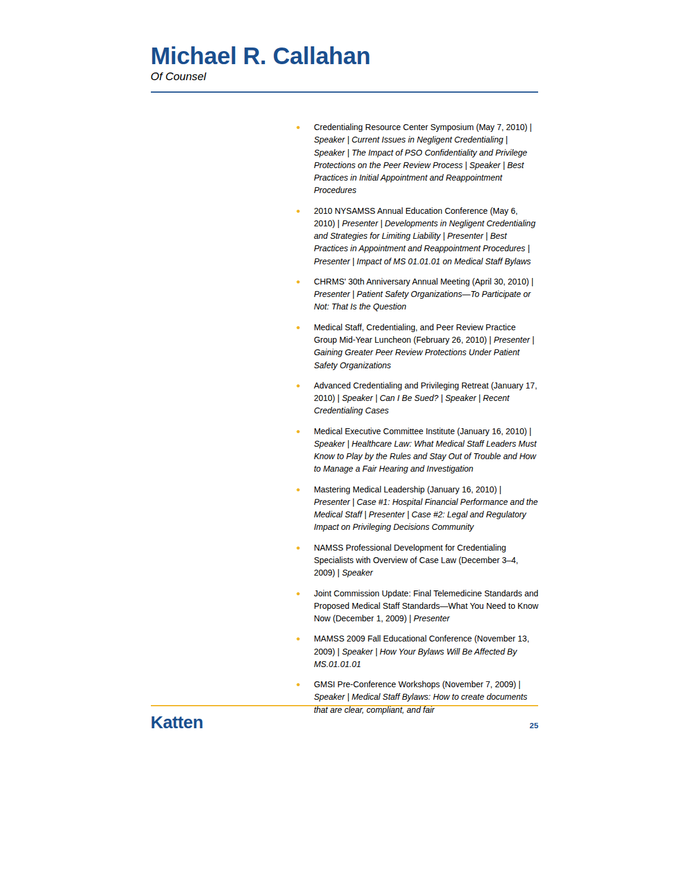Michael R. Callahan
Of Counsel
Credentialing Resource Center Symposium (May 7, 2010) | Speaker | Current Issues in Negligent Credentialing | Speaker | The Impact of PSO Confidentiality and Privilege Protections on the Peer Review Process | Speaker | Best Practices in Initial Appointment and Reappointment Procedures
2010 NYSAMSS Annual Education Conference (May 6, 2010) | Presenter | Developments in Negligent Credentialing and Strategies for Limiting Liability | Presenter | Best Practices in Appointment and Reappointment Procedures | Presenter | Impact of MS 01.01.01 on Medical Staff Bylaws
CHRMS' 30th Anniversary Annual Meeting (April 30, 2010) | Presenter | Patient Safety Organizations—To Participate or Not: That Is the Question
Medical Staff, Credentialing, and Peer Review Practice Group Mid-Year Luncheon (February 26, 2010) | Presenter | Gaining Greater Peer Review Protections Under Patient Safety Organizations
Advanced Credentialing and Privileging Retreat (January 17, 2010) | Speaker | Can I Be Sued? | Speaker | Recent Credentialing Cases
Medical Executive Committee Institute (January 16, 2010) | Speaker | Healthcare Law: What Medical Staff Leaders Must Know to Play by the Rules and Stay Out of Trouble and How to Manage a Fair Hearing and Investigation
Mastering Medical Leadership (January 16, 2010) | Presenter | Case #1: Hospital Financial Performance and the Medical Staff | Presenter | Case #2: Legal and Regulatory Impact on Privileging Decisions Community
NAMSS Professional Development for Credentialing Specialists with Overview of Case Law (December 3–4, 2009) | Speaker
Joint Commission Update: Final Telemedicine Standards and Proposed Medical Staff Standards—What You Need to Know Now (December 1, 2009) | Presenter
MAMSS 2009 Fall Educational Conference (November 13, 2009) | Speaker | How Your Bylaws Will Be Affected By MS.01.01.01
GMSI Pre-Conference Workshops (November 7, 2009) | Speaker | Medical Staff Bylaws: How to create documents that are clear, compliant, and fair
Katten
25